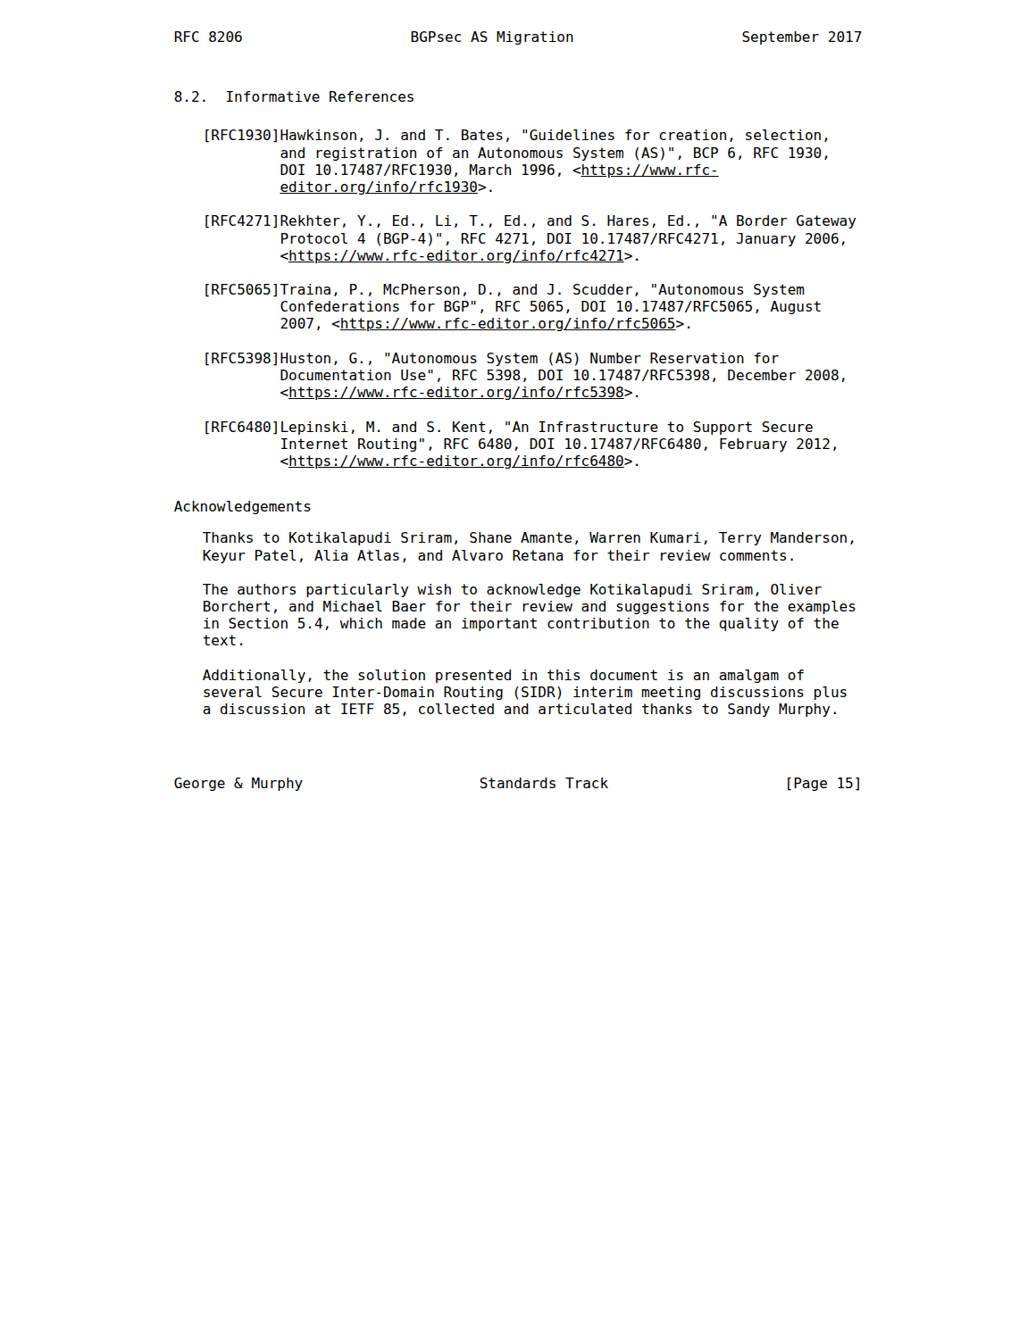RFC 8206 BGPsec AS Migration September 2017
8.2. Informative References
[RFC1930]
Hawkinson, J. and T. Bates, "Guidelines for creation, selection, and registration of an Autonomous System (AS)", BCP 6, RFC 1930, DOI 10.17487/RFC1930, March 1996, <https://www.rfc-editor.org/info/rfc1930>.
[RFC4271]
Rekhter, Y., Ed., Li, T., Ed., and S. Hares, Ed., "A Border Gateway Protocol 4 (BGP-4)", RFC 4271, DOI 10.17487/RFC4271, January 2006, <https://www.rfc-editor.org/info/rfc4271>.
[RFC5065]
Traina, P., McPherson, D., and J. Scudder, "Autonomous System Confederations for BGP", RFC 5065, DOI 10.17487/RFC5065, August 2007, <https://www.rfc-editor.org/info/rfc5065>.
[RFC5398]
Huston, G., "Autonomous System (AS) Number Reservation for Documentation Use", RFC 5398, DOI 10.17487/RFC5398, December 2008, <https://www.rfc-editor.org/info/rfc5398>.
[RFC6480]
Lepinski, M. and S. Kent, "An Infrastructure to Support Secure Internet Routing", RFC 6480, DOI 10.17487/RFC6480, February 2012, <https://www.rfc-editor.org/info/rfc6480>.
Acknowledgements
Thanks to Kotikalapudi Sriram, Shane Amante, Warren Kumari, Terry Manderson, Keyur Patel, Alia Atlas, and Alvaro Retana for their review comments.
The authors particularly wish to acknowledge Kotikalapudi Sriram, Oliver Borchert, and Michael Baer for their review and suggestions for the examples in Section 5.4, which made an important contribution to the quality of the text.
Additionally, the solution presented in this document is an amalgam of several Secure Inter-Domain Routing (SIDR) interim meeting discussions plus a discussion at IETF 85, collected and articulated thanks to Sandy Murphy.
George & Murphy Standards Track [Page 15]